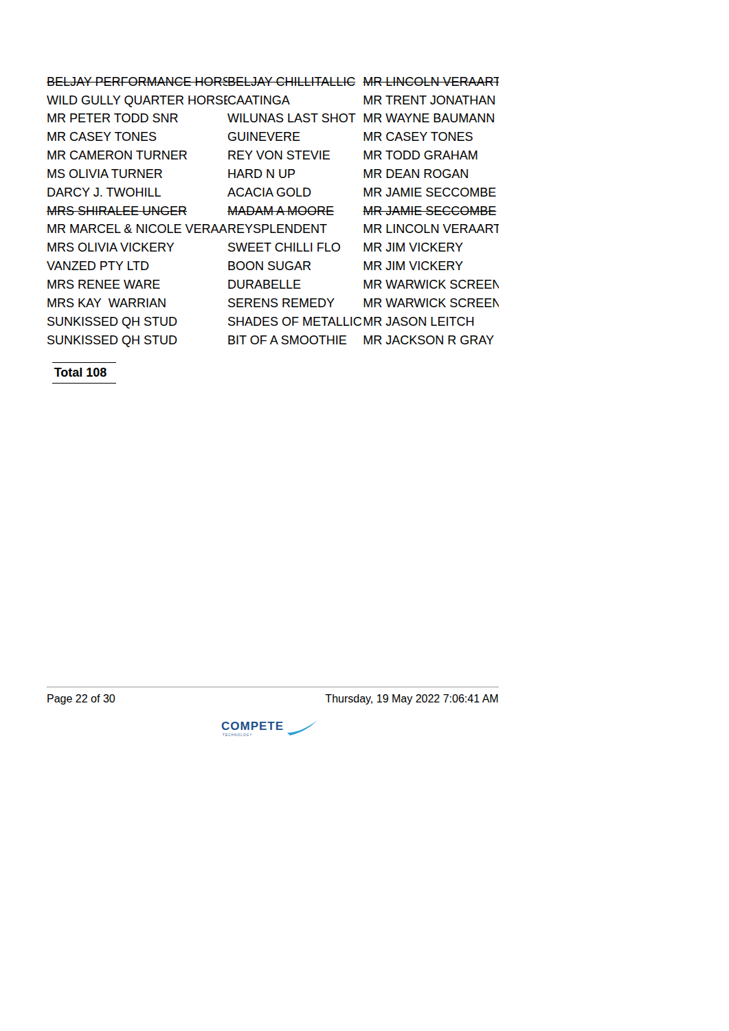| BELJAY PERFORMANCE HORSES | BELJAY CHILLITALLIC | MR LINCOLN VERAART |
| WILD GULLY QUARTER HORSES | CAATINGA | MR TRENT JONATHAN SMITH |
| MR PETER TODD SNR | WILUNAS LAST SHOT | MR WAYNE BAUMANN |
| MR CASEY TONES | GUINEVERE | MR CASEY TONES |
| MR CAMERON TURNER | REY VON STEVIE | MR TODD GRAHAM |
| MS OLIVIA TURNER | HARD N UP | MR DEAN ROGAN |
| DARCY J. TWOHILL | ACACIA GOLD | MR JAMIE SECCOMBE |
| MRS SHIRALEE UNGER | MADAM A MOORE | MR JAMIE SECCOMBE |
| MR MARCEL & NICOLE VERAART | REYSPLENDENT | MR LINCOLN VERAART |
| MRS OLIVIA VICKERY | SWEET CHILLI FLO | MR JIM VICKERY |
| VANZED PTY LTD | BOON SUGAR | MR JIM VICKERY |
| MRS RENEE WARE | DURABELLE | MR WARWICK SCREEN |
| MRS KAY WARRIAN | SERENS REMEDY | MR WARWICK SCREEN |
| SUNKISSED QH STUD | SHADES OF METALLIC | MR JASON LEITCH |
| SUNKISSED QH STUD | BIT OF A SMOOTHIE | MR JACKSON R GRAY |
Total 108
Page 22 of 30
Thursday, 19 May 2022 7:06:41 AM
COMPETE TECHNOLOGY